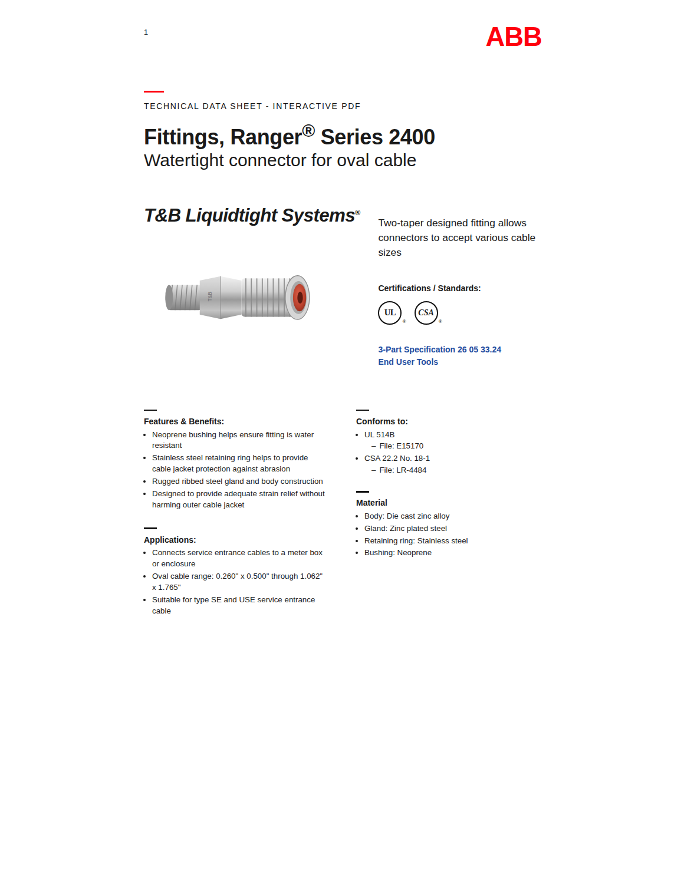1
ABB
Technical data sheet - interactive PDF
Fittings, Ranger® Series 2400 Watertight connector for oval cable
T&B Liquidtight Systems®
T&B
Two-taper designed fitting allows connectors to accept various cable sizes
Certifications / Standards:
UL®
CSA®
3-Part Specification 26 05 33.24 End User Tools
Features & Benefits:
Neoprene bushing helps ensure fitting is water resistant
Stainless steel retaining ring helps to provide cable jacket protection against abrasion
Rugged ribbed steel gland and body construction
Designed to provide adequate strain relief without harming outer cable jacket
Applications:
Connects service entrance cables to a meter box or enclosure
Oval cable range: 0.260" x 0.500" through 1.062" x 1.765"
Suitable for type SE and USE service entrance cable
Conforms to:
UL 514B
File: E15170
CSA 22.2 No. 18-1
File: LR-4484
Material
Body: Die cast zinc alloy
Gland: Zinc plated steel
Retaining ring: Stainless steel
Bushing: Neoprene